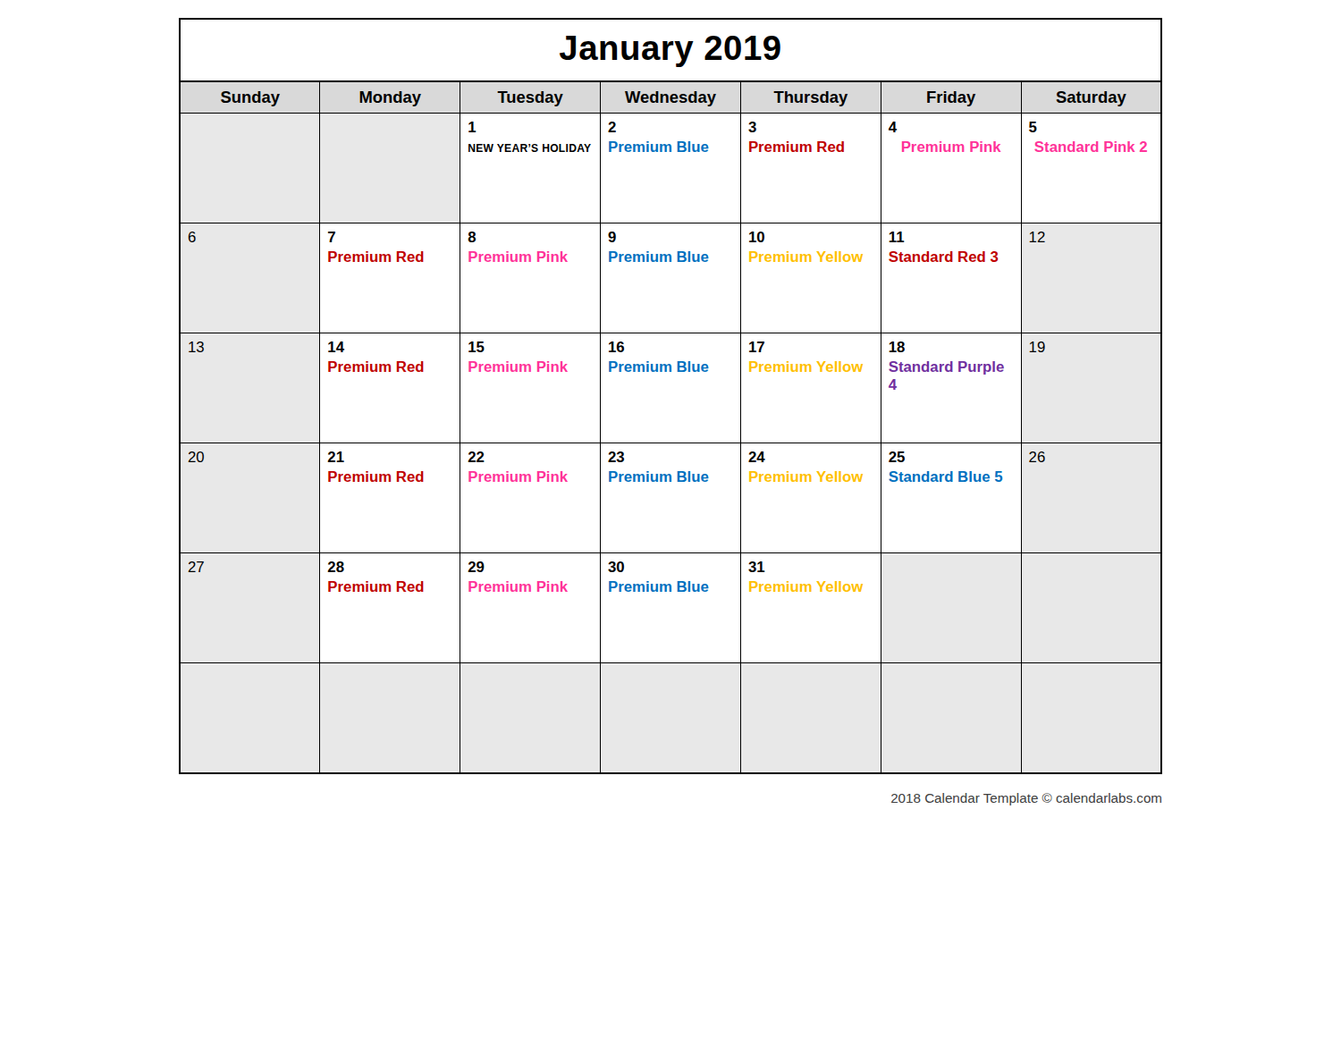January 2019
| Sunday | Monday | Tuesday | Wednesday | Thursday | Friday | Saturday |
| --- | --- | --- | --- | --- | --- | --- |
| | | 1 NEW YEAR’S HOLIDAY | 2 Premium Blue | 3 Premium Red | 4 Premium Pink | 5 Standard Pink 2 |
| 6 | 7 Premium Red | 8 Premium Pink | 9 Premium Blue | 10 Premium Yellow | 11 Standard Red 3 | 12 |
| 13 | 14 Premium Red | 15 Premium Pink | 16 Premium Blue | 17 Premium Yellow | 18 Standard Purple 4 | 19 |
| 20 | 21 Premium Red | 22 Premium Pink | 23 Premium Blue | 24 Premium Yellow | 25 Standard Blue 5 | 26 |
| 27 | 28 Premium Red | 29 Premium Pink | 30 Premium Blue | 31 Premium Yellow | | |
2018 Calendar Template © calendarlabs.com